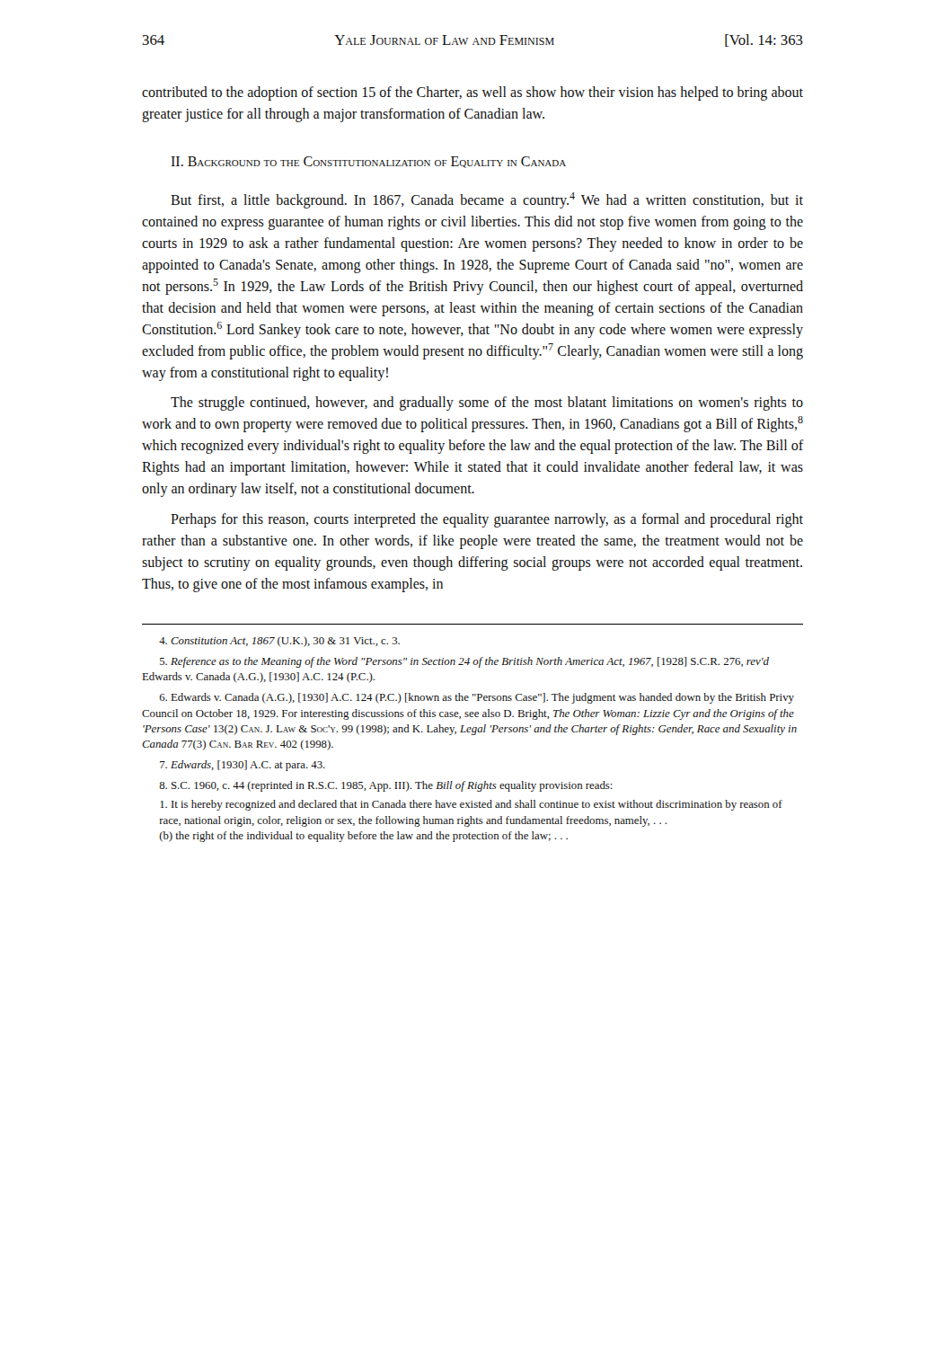364 Yale Journal of Law and Feminism [Vol. 14: 363
contributed to the adoption of section 15 of the Charter, as well as show how their vision has helped to bring about greater justice for all through a major transformation of Canadian law.
II. Background to the Constitutionalization of Equality in Canada
But first, a little background. In 1867, Canada became a country.4 We had a written constitution, but it contained no express guarantee of human rights or civil liberties. This did not stop five women from going to the courts in 1929 to ask a rather fundamental question: Are women persons? They needed to know in order to be appointed to Canada's Senate, among other things. In 1928, the Supreme Court of Canada said "no", women are not persons.5 In 1929, the Law Lords of the British Privy Council, then our highest court of appeal, overturned that decision and held that women were persons, at least within the meaning of certain sections of the Canadian Constitution.6 Lord Sankey took care to note, however, that "No doubt in any code where women were expressly excluded from public office, the problem would present no difficulty."7 Clearly, Canadian women were still a long way from a constitutional right to equality!
The struggle continued, however, and gradually some of the most blatant limitations on women's rights to work and to own property were removed due to political pressures. Then, in 1960, Canadians got a Bill of Rights,8 which recognized every individual's right to equality before the law and the equal protection of the law. The Bill of Rights had an important limitation, however: While it stated that it could invalidate another federal law, it was only an ordinary law itself, not a constitutional document.
Perhaps for this reason, courts interpreted the equality guarantee narrowly, as a formal and procedural right rather than a substantive one. In other words, if like people were treated the same, the treatment would not be subject to scrutiny on equality grounds, even though differing social groups were not accorded equal treatment. Thus, to give one of the most infamous examples, in
Constitution Act, 1867 (U.K.), 30 & 31 Vict., c. 3.
Reference as to the Meaning of the Word "Persons" in Section 24 of the British North America Act, 1967, [1928] S.C.R. 276, rev'd Edwards v. Canada (A.G.), [1930] A.C. 124 (P.C.).
Edwards v. Canada (A.G.), [1930] A.C. 124 (P.C.) [known as the "Persons Case"]. The judgment was handed down by the British Privy Council on October 18, 1929. For interesting discussions of this case, see also D. Bright, The Other Woman: Lizzie Cyr and the Origins of the 'Persons Case' 13(2) Can. J. Law & Soc'y. 99 (1998); and K. Lahey, Legal 'Persons' and the Charter of Rights: Gender, Race and Sexuality in Canada 77(3) Can. Bar Rev. 402 (1998).
Edwards, [1930] A.C. at para. 43.
S.C. 1960, c. 44 (reprinted in R.S.C. 1985, App. III). The Bill of Rights equality provision reads:
1. It is hereby recognized and declared that in Canada there have existed and shall continue to exist without discrimination by reason of race, national origin, color, religion or sex, the following human rights and fundamental freedoms, namely, . . .
(b) the right of the individual to equality before the law and the protection of the law; . . .